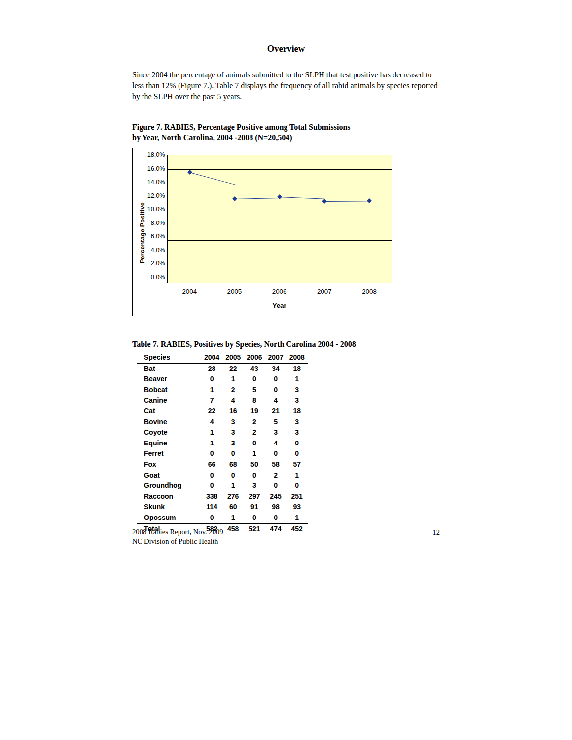Overview
Since 2004 the percentage of animals submitted to the SLPH that test positive has decreased to less than 12% (Figure 7.). Table 7 displays the frequency of all rabid animals by species reported by the SLPH over the past 5 years.
Figure 7. RABIES, Percentage Positive among Total Submissions
by Year, North Carolina, 2004 -2008 (N=20,504)
Percentage Positive
18.0% 16.0% 14.0% 12.0% 10.0% 8.0% 6.0% 4.0% 2.0% 0.0%
2004 2005 2006 2007 2008
Year
Table 7. RABIES, Positives by Species, North Carolina 2004 - 2008
| Species | 2004 | 2005 | 2006 | 2007 | 2008 |
| --- | --- | --- | --- | --- | --- |
| Bat | 28 | 22 | 43 | 34 | 18 |
| Beaver | 0 | 1 | 0 | 0 | 1 |
| Bobcat | 1 | 2 | 5 | 0 | 3 |
| Canine | 7 | 4 | 8 | 4 | 3 |
| Cat | 22 | 16 | 19 | 21 | 18 |
| Bovine | 4 | 3 | 2 | 5 | 3 |
| Coyote | 1 | 3 | 2 | 3 | 3 |
| Equine | 1 | 3 | 0 | 4 | 0 |
| Ferret | 0 | 0 | 1 | 0 | 0 |
| Fox | 66 | 68 | 50 | 58 | 57 |
| Goat | 0 | 0 | 0 | 2 | 1 |
| Groundhog | 0 | 1 | 3 | 0 | 0 |
| Raccoon | 338 | 276 | 297 | 245 | 251 |
| Skunk | 114 | 60 | 91 | 98 | 93 |
| Opossum | 0 | 1 | 0 | 0 | 1 |
| Total | 582 | 458 | 521 | 474 | 452 |
2008 Rabies Report, Nov. 2009
NC Division of Public Health
12